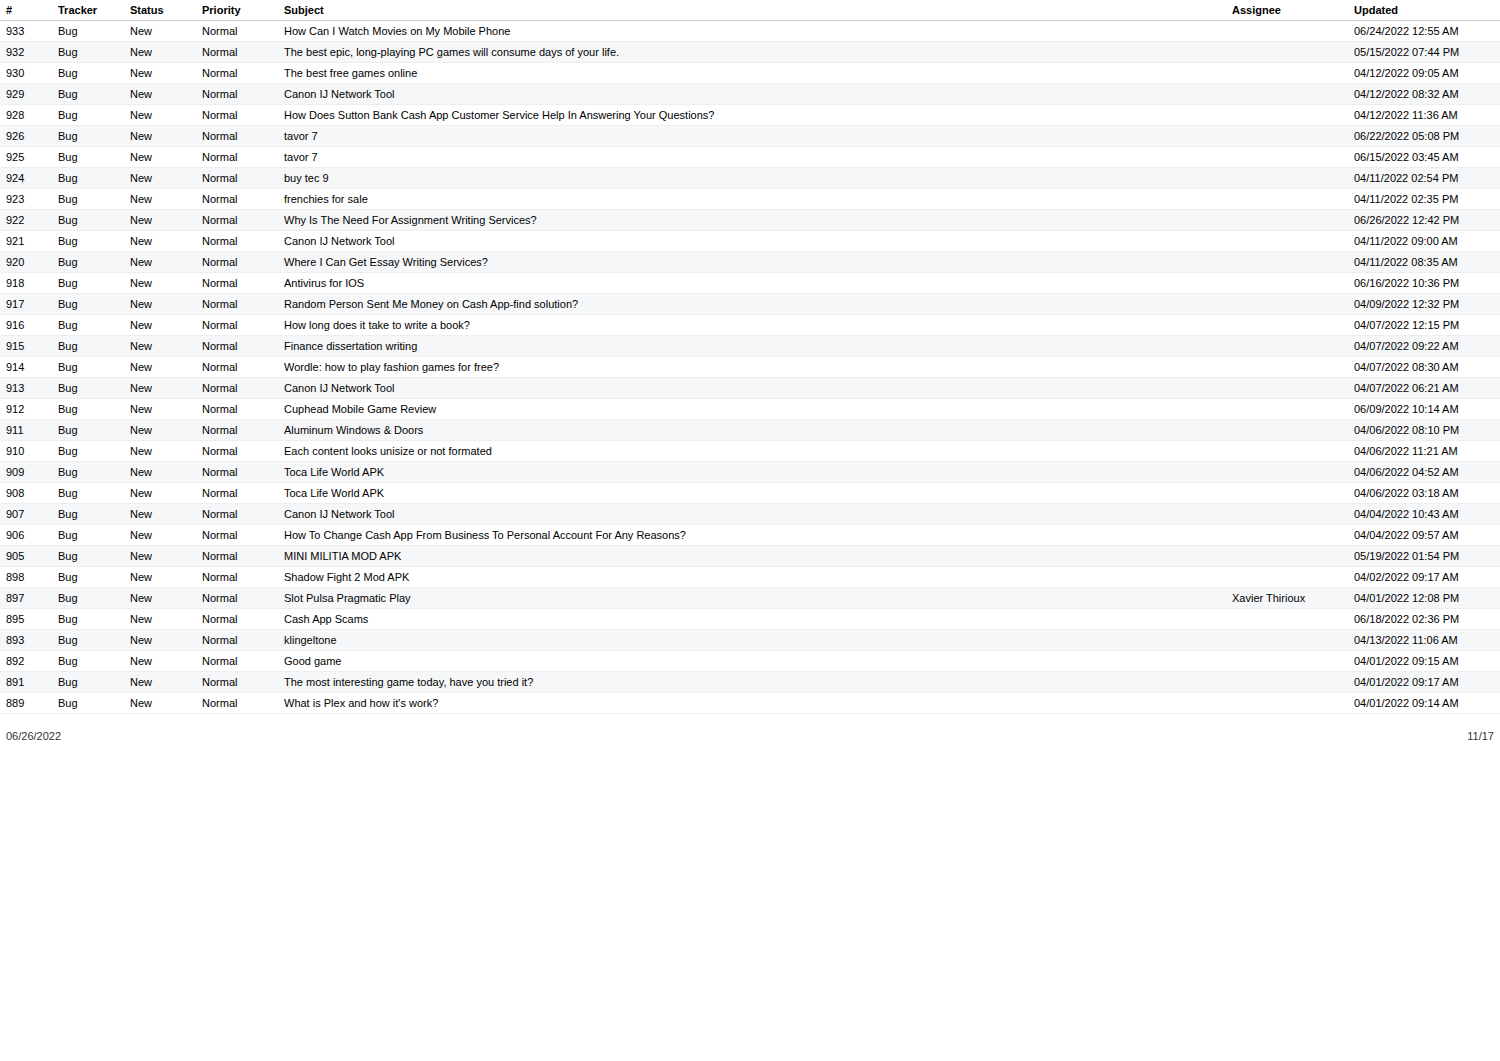| # | Tracker | Status | Priority | Subject | Assignee | Updated |
| --- | --- | --- | --- | --- | --- | --- |
| 933 | Bug | New | Normal | How Can I Watch Movies on My Mobile Phone | | 06/24/2022 12:55 AM |
| 932 | Bug | New | Normal | The best epic, long-playing PC games will consume days of your life. | | 05/15/2022 07:44 PM |
| 930 | Bug | New | Normal | The best free games online | | 04/12/2022 09:05 AM |
| 929 | Bug | New | Normal | Canon IJ Network Tool | | 04/12/2022 08:32 AM |
| 928 | Bug | New | Normal | How Does Sutton Bank Cash App Customer Service Help In Answering Your Questions? | | 04/12/2022 11:36 AM |
| 926 | Bug | New | Normal | tavor 7 | | 06/22/2022 05:08 PM |
| 925 | Bug | New | Normal | tavor 7 | | 06/15/2022 03:45 AM |
| 924 | Bug | New | Normal | buy tec 9 | | 04/11/2022 02:54 PM |
| 923 | Bug | New | Normal | frenchies for sale | | 04/11/2022 02:35 PM |
| 922 | Bug | New | Normal | Why Is The Need For Assignment Writing Services? | | 06/26/2022 12:42 PM |
| 921 | Bug | New | Normal | Canon IJ Network Tool | | 04/11/2022 09:00 AM |
| 920 | Bug | New | Normal | Where I Can Get Essay Writing Services? | | 04/11/2022 08:35 AM |
| 918 | Bug | New | Normal | Antivirus for IOS | | 06/16/2022 10:36 PM |
| 917 | Bug | New | Normal | Random Person Sent Me Money on Cash App-find solution? | | 04/09/2022 12:32 PM |
| 916 | Bug | New | Normal | How long does it take to write a book? | | 04/07/2022 12:15 PM |
| 915 | Bug | New | Normal | Finance dissertation writing | | 04/07/2022 09:22 AM |
| 914 | Bug | New | Normal | Wordle: how to play fashion games for free? | | 04/07/2022 08:30 AM |
| 913 | Bug | New | Normal | Canon IJ Network Tool | | 04/07/2022 06:21 AM |
| 912 | Bug | New | Normal | Cuphead Mobile Game Review | | 06/09/2022 10:14 AM |
| 911 | Bug | New | Normal | Aluminum Windows & Doors | | 04/06/2022 08:10 PM |
| 910 | Bug | New | Normal | Each content looks unisize or not formated | | 04/06/2022 11:21 AM |
| 909 | Bug | New | Normal | Toca Life World APK | | 04/06/2022 04:52 AM |
| 908 | Bug | New | Normal | Toca Life World APK | | 04/06/2022 03:18 AM |
| 907 | Bug | New | Normal | Canon IJ Network Tool | | 04/04/2022 10:43 AM |
| 906 | Bug | New | Normal | How To Change Cash App From Business To Personal Account For Any Reasons? | | 04/04/2022 09:57 AM |
| 905 | Bug | New | Normal | MINI MILITIA MOD APK | | 05/19/2022 01:54 PM |
| 898 | Bug | New | Normal | Shadow Fight 2 Mod APK | | 04/02/2022 09:17 AM |
| 897 | Bug | New | Normal | Slot Pulsa Pragmatic Play | Xavier Thirioux | 04/01/2022 12:08 PM |
| 895 | Bug | New | Normal | Cash App Scams | | 06/18/2022 02:36 PM |
| 893 | Bug | New | Normal | klingeltone | | 04/13/2022 11:06 AM |
| 892 | Bug | New | Normal | Good game | | 04/01/2022 09:15 AM |
| 891 | Bug | New | Normal | The most interesting game today, have you tried it? | | 04/01/2022 09:17 AM |
| 889 | Bug | New | Normal | What is Plex and how it's work? | | 04/01/2022 09:14 AM |
06/26/2022 11/17